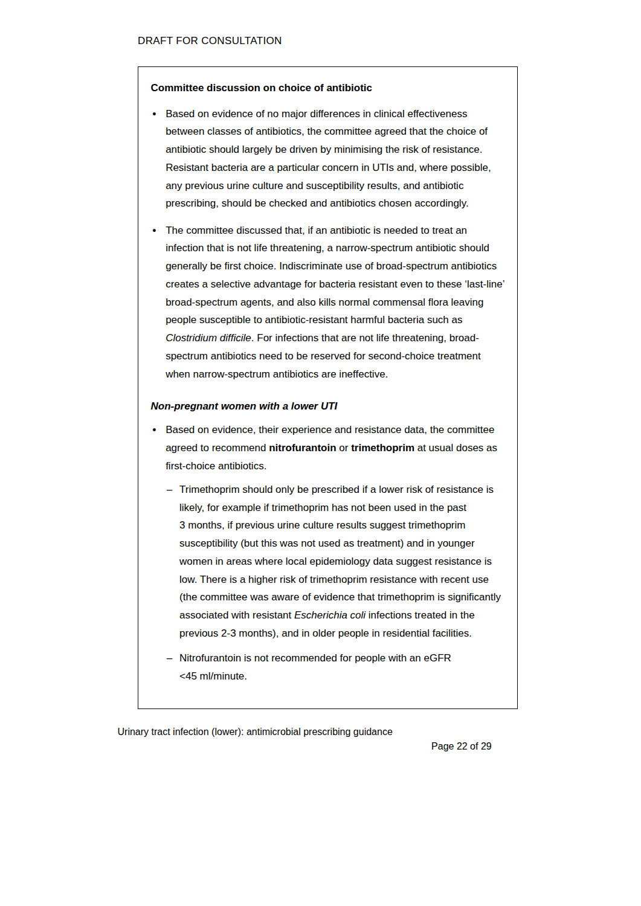DRAFT FOR CONSULTATION
Committee discussion on choice of antibiotic
Based on evidence of no major differences in clinical effectiveness between classes of antibiotics, the committee agreed that the choice of antibiotic should largely be driven by minimising the risk of resistance. Resistant bacteria are a particular concern in UTIs and, where possible, any previous urine culture and susceptibility results, and antibiotic prescribing, should be checked and antibiotics chosen accordingly.
The committee discussed that, if an antibiotic is needed to treat an infection that is not life threatening, a narrow-spectrum antibiotic should generally be first choice. Indiscriminate use of broad-spectrum antibiotics creates a selective advantage for bacteria resistant even to these ‘last-line’ broad-spectrum agents, and also kills normal commensal flora leaving people susceptible to antibiotic-resistant harmful bacteria such as Clostridium difficile. For infections that are not life threatening, broad-spectrum antibiotics need to be reserved for second-choice treatment when narrow-spectrum antibiotics are ineffective.
Non-pregnant women with a lower UTI
Based on evidence, their experience and resistance data, the committee agreed to recommend nitrofurantoin or trimethoprim at usual doses as first-choice antibiotics.
Trimethoprim should only be prescribed if a lower risk of resistance is likely, for example if trimethoprim has not been used in the past 3 months, if previous urine culture results suggest trimethoprim susceptibility (but this was not used as treatment) and in younger women in areas where local epidemiology data suggest resistance is low. There is a higher risk of trimethoprim resistance with recent use (the committee was aware of evidence that trimethoprim is significantly associated with resistant Escherichia coli infections treated in the previous 2-3 months), and in older people in residential facilities.
Nitrofurantoin is not recommended for people with an eGFR <45 ml/minute.
Urinary tract infection (lower): antimicrobial prescribing guidance
Page 22 of 29